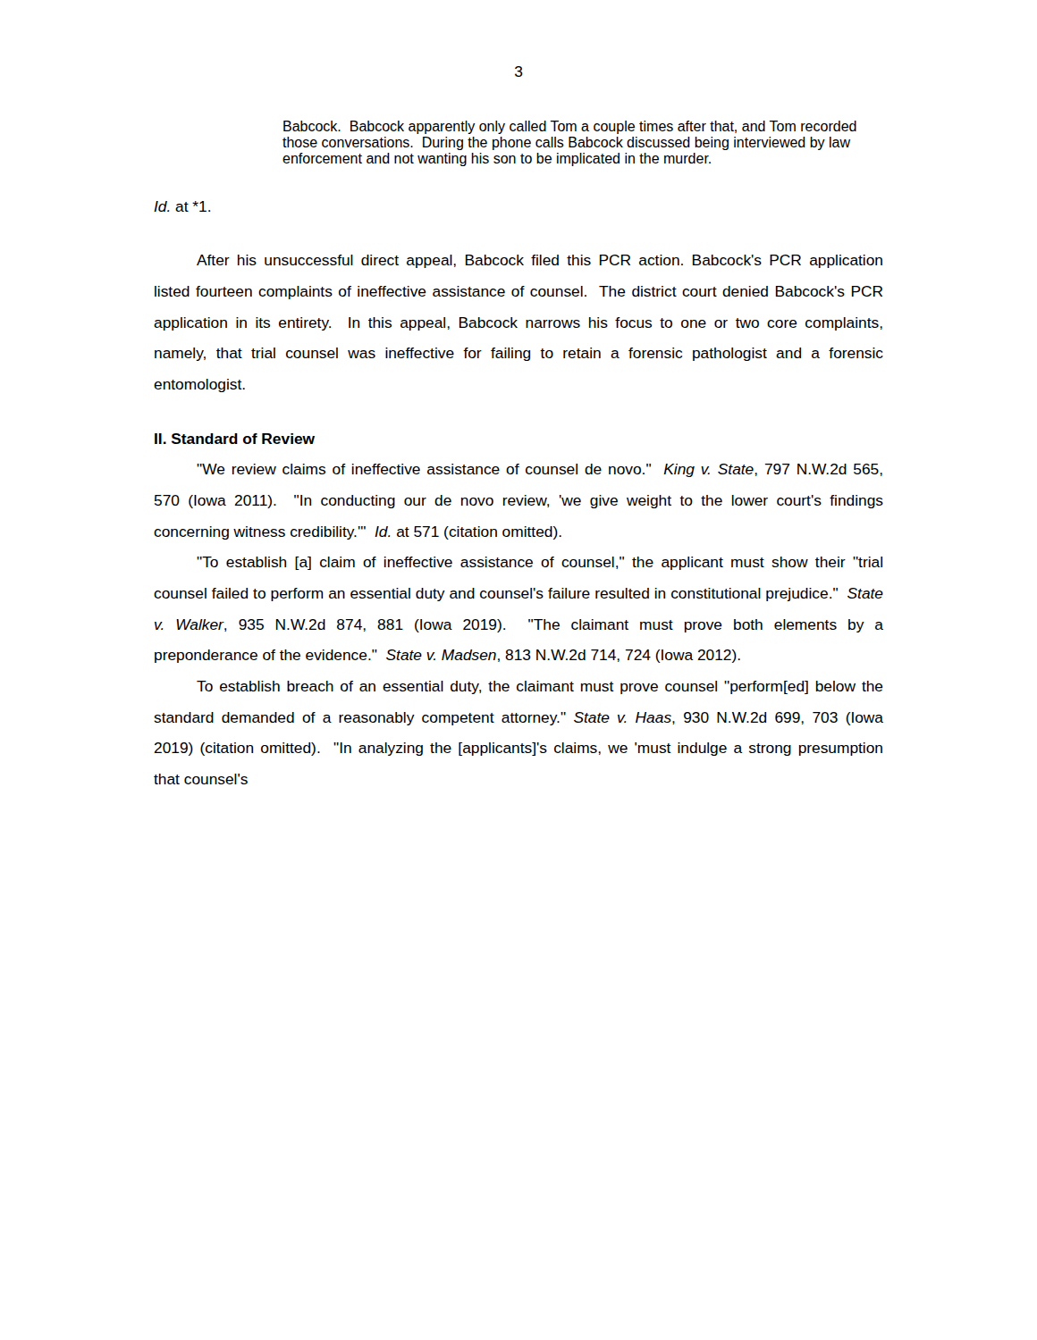3
Babcock. Babcock apparently only called Tom a couple times after that, and Tom recorded those conversations. During the phone calls Babcock discussed being interviewed by law enforcement and not wanting his son to be implicated in the murder.
Id. at *1.
After his unsuccessful direct appeal, Babcock filed this PCR action. Babcock's PCR application listed fourteen complaints of ineffective assistance of counsel. The district court denied Babcock's PCR application in its entirety. In this appeal, Babcock narrows his focus to one or two core complaints, namely, that trial counsel was ineffective for failing to retain a forensic pathologist and a forensic entomologist.
II. Standard of Review
"We review claims of ineffective assistance of counsel de novo." King v. State, 797 N.W.2d 565, 570 (Iowa 2011). "In conducting our de novo review, 'we give weight to the lower court's findings concerning witness credibility.'" Id. at 571 (citation omitted).
"To establish [a] claim of ineffective assistance of counsel," the applicant must show their "trial counsel failed to perform an essential duty and counsel's failure resulted in constitutional prejudice." State v. Walker, 935 N.W.2d 874, 881 (Iowa 2019). "The claimant must prove both elements by a preponderance of the evidence." State v. Madsen, 813 N.W.2d 714, 724 (Iowa 2012).
To establish breach of an essential duty, the claimant must prove counsel "perform[ed] below the standard demanded of a reasonably competent attorney." State v. Haas, 930 N.W.2d 699, 703 (Iowa 2019) (citation omitted). "In analyzing the [applicants]'s claims, we 'must indulge a strong presumption that counsel's